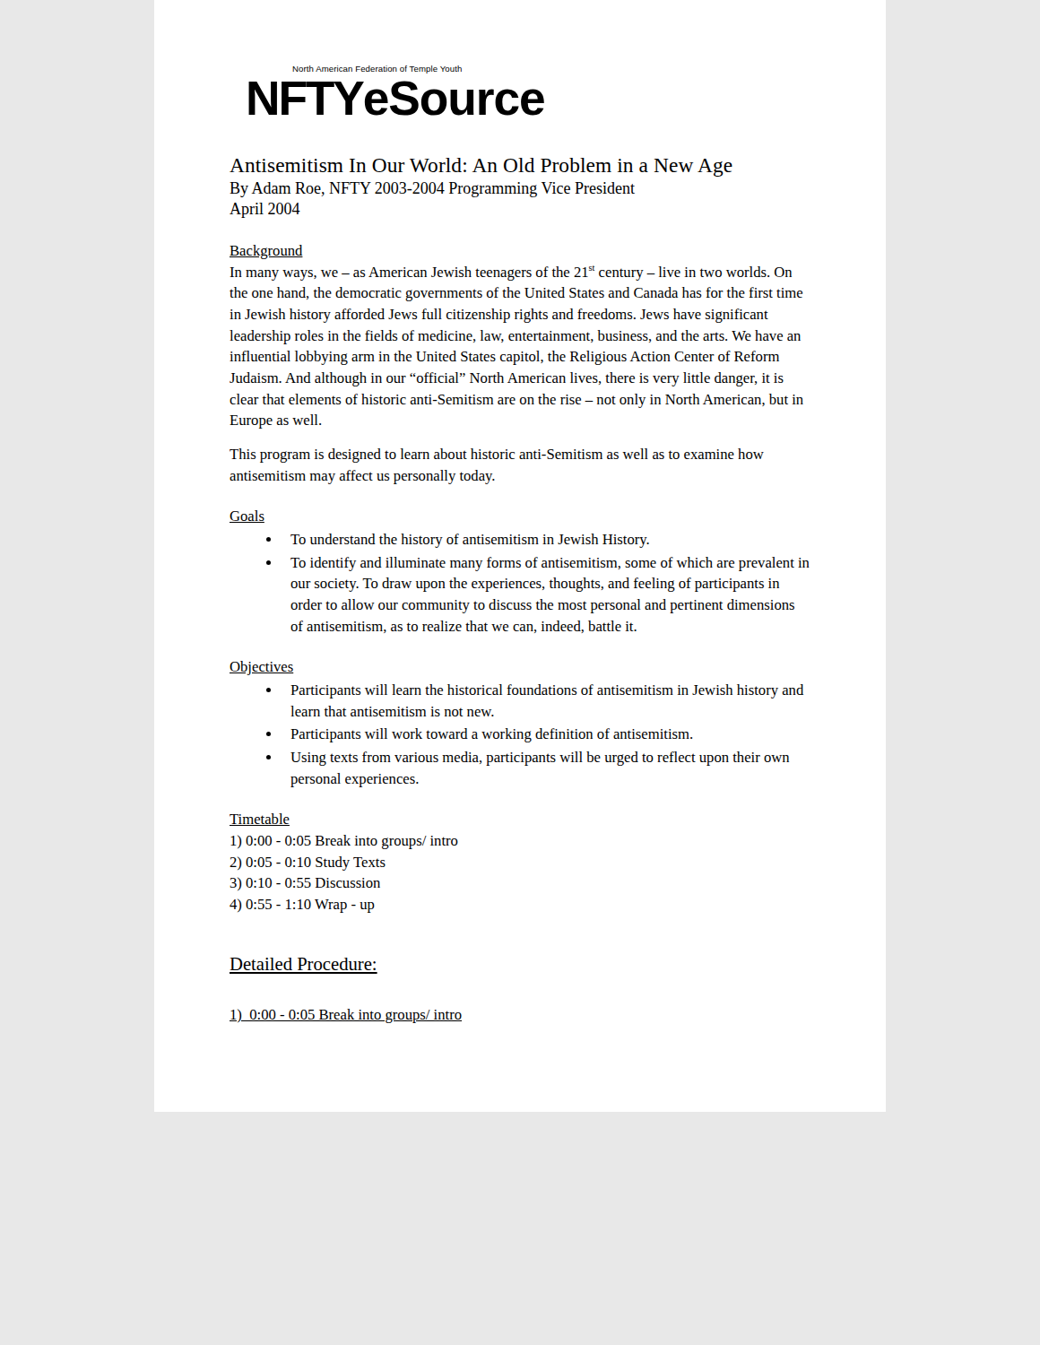North American Federation of Temple Youth NFTY eSource
Antisemitism In Our World: An Old Problem in a New Age
By Adam Roe, NFTY 2003-2004 Programming Vice President
April 2004
Background
In many ways, we – as American Jewish teenagers of the 21st century – live in two worlds. On the one hand, the democratic governments of the United States and Canada has for the first time in Jewish history afforded Jews full citizenship rights and freedoms. Jews have significant leadership roles in the fields of medicine, law, entertainment, business, and the arts. We have an influential lobbying arm in the United States capitol, the Religious Action Center of Reform Judaism. And although in our “official” North American lives, there is very little danger, it is clear that elements of historic anti-Semitism are on the rise – not only in North American, but in Europe as well.
This program is designed to learn about historic anti-Semitism as well as to examine how antisemitism may affect us personally today.
Goals
To understand the history of antisemitism in Jewish History.
To identify and illuminate many forms of antisemitism, some of which are prevalent in our society. To draw upon the experiences, thoughts, and feeling of participants in order to allow our community to discuss the most personal and pertinent dimensions of antisemitism, as to realize that we can, indeed, battle it.
Objectives
Participants will learn the historical foundations of antisemitism in Jewish history and learn that antisemitism is not new.
Participants will work toward a working definition of antisemitism.
Using texts from various media, participants will be urged to reflect upon their own personal experiences.
Timetable
1) 0:00 - 0:05 Break into groups/ intro
2) 0:05 - 0:10 Study Texts
3) 0:10 - 0:55 Discussion
4) 0:55 - 1:10 Wrap - up
Detailed Procedure:
1) 0:00 - 0:05 Break into groups/ intro